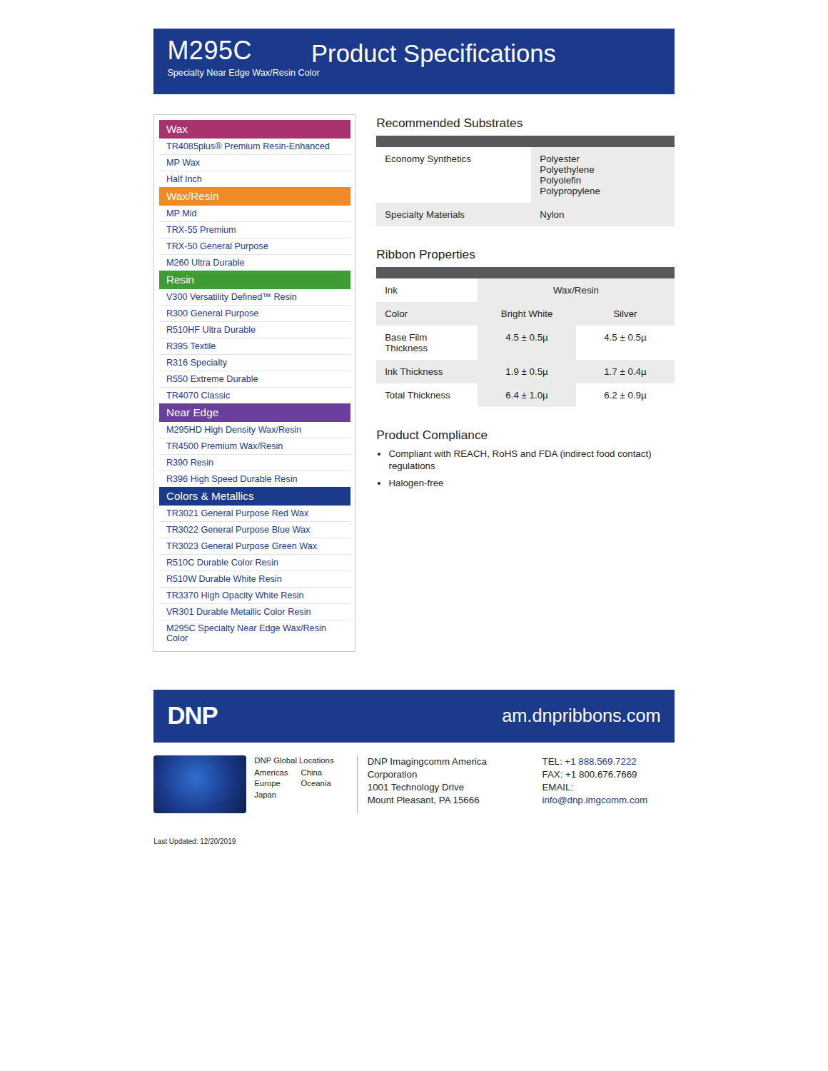M295C
Specialty Near Edge Wax/Resin Color
Product Specifications
Wax
TR4085plus® Premium Resin-Enhanced
MP Wax
Half Inch
Wax/Resin
MP Mid
TRX-55 Premium
TRX-50 General Purpose
M260 Ultra Durable
Resin
V300 Versatility Defined™ Resin
R300 General Purpose
R510HF Ultra Durable
R395 Textile
R316 Specialty
R550 Extreme Durable
TR4070 Classic
Near Edge
M295HD High Density Wax/Resin
TR4500 Premium Wax/Resin
R390 Resin
R396 High Speed Durable Resin
Colors & Metallics
TR3021 General Purpose Red Wax
TR3022 General Purpose Blue Wax
TR3023 General Purpose Green Wax
R510C Durable Color Resin
R510W Durable White Resin
TR3370 High Opacity White Resin
VR301 Durable Metallic Color Resin
M295C Specialty Near Edge Wax/Resin Color
Recommended Substrates
| Economy Synthetics | Polyester Polyethylene Polyolefin Polypropylene |
| Specialty Materials | Nylon |
Ribbon Properties
| Ink | Wax/Resin |
| Color | Bright White | Silver |
| Base Film Thickness | 4.5 ± 0.5µ | 4.5 ± 0.5µ |
| Ink Thickness | 1.9 ± 0.5µ | 1.7 ± 0.4µ |
| Total Thickness | 6.4 ± 1.0µ | 6.2 ± 0.9µ |
Product Compliance
Compliant with REACH, RoHS and FDA (indirect food contact) regulations
Halogen-free
DNP
am.dnpribbons.com
DNP Global Locations
| Americas | China |
| Europe | Oceania |
| Japan | |
DNP Imagingcomm America Corporation
1001 Technology Drive
Mount Pleasant, PA 15666
TEL: +1 888.569.7222
FAX: +1 800.676.7669
EMAIL: info@dnp.imgcomm.com
Last Updated: 12/20/2019